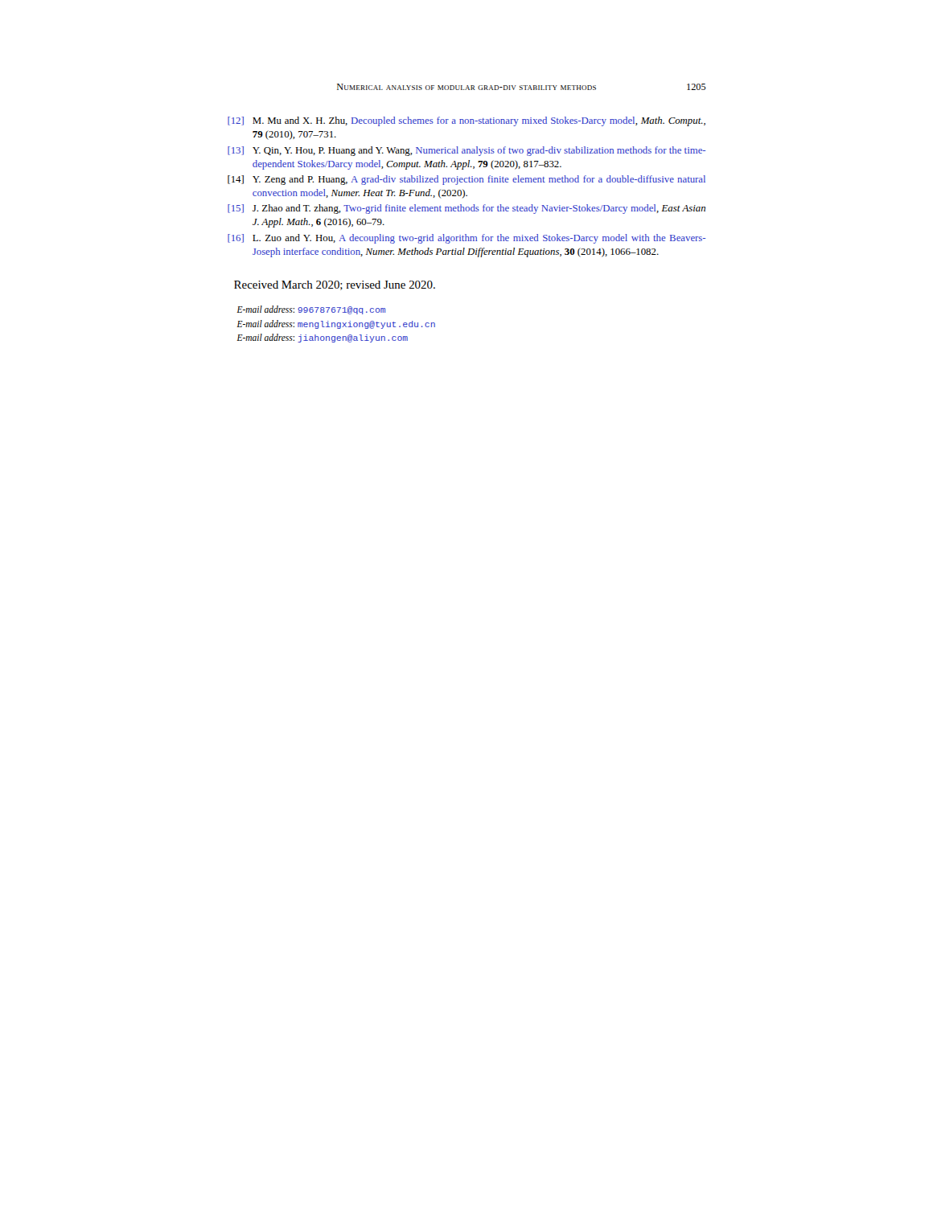Numerical analysis of modular grad-div stability methods 1205
[12] M. Mu and X. H. Zhu, Decoupled schemes for a non-stationary mixed Stokes-Darcy model, Math. Comput., 79 (2010), 707–731.
[13] Y. Qin, Y. Hou, P. Huang and Y. Wang, Numerical analysis of two grad-div stabilization methods for the time-dependent Stokes/Darcy model, Comput. Math. Appl., 79 (2020), 817–832.
[14] Y. Zeng and P. Huang, A grad-div stabilized projection finite element method for a double-diffusive natural convection model, Numer. Heat Tr. B-Fund., (2020).
[15] J. Zhao and T. zhang, Two-grid finite element methods for the steady Navier-Stokes/Darcy model, East Asian J. Appl. Math., 6 (2016), 60–79.
[16] L. Zuo and Y. Hou, A decoupling two-grid algorithm for the mixed Stokes-Darcy model with the Beavers-Joseph interface condition, Numer. Methods Partial Differential Equations, 30 (2014), 1066–1082.
Received March 2020; revised June 2020.
E-mail address: 996787671@qq.com
E-mail address: menglingxiong@tyut.edu.cn
E-mail address: jiahongen@aliyun.com